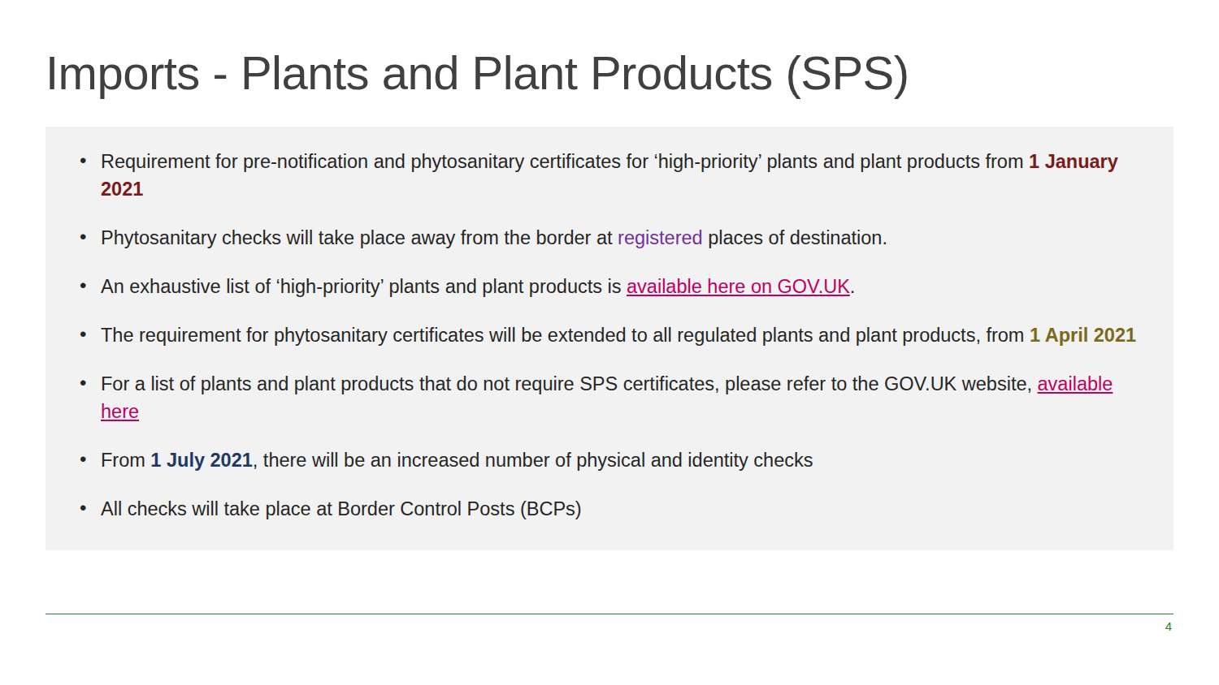Imports - Plants and Plant Products (SPS)
Requirement for pre-notification and phytosanitary certificates for ‘high-priority’ plants and plant products from 1 January 2021
Phytosanitary checks will take place away from the border at registered places of destination.
An exhaustive list of ‘high-priority’ plants and plant products is available here on GOV.UK.
The requirement for phytosanitary certificates will be extended to all regulated plants and plant products, from 1 April 2021
For a list of plants and plant products that do not require SPS certificates, please refer to the GOV.UK website, available here
From 1 July 2021, there will be an increased number of physical and identity checks
All checks will take place at Border Control Posts (BCPs)
4